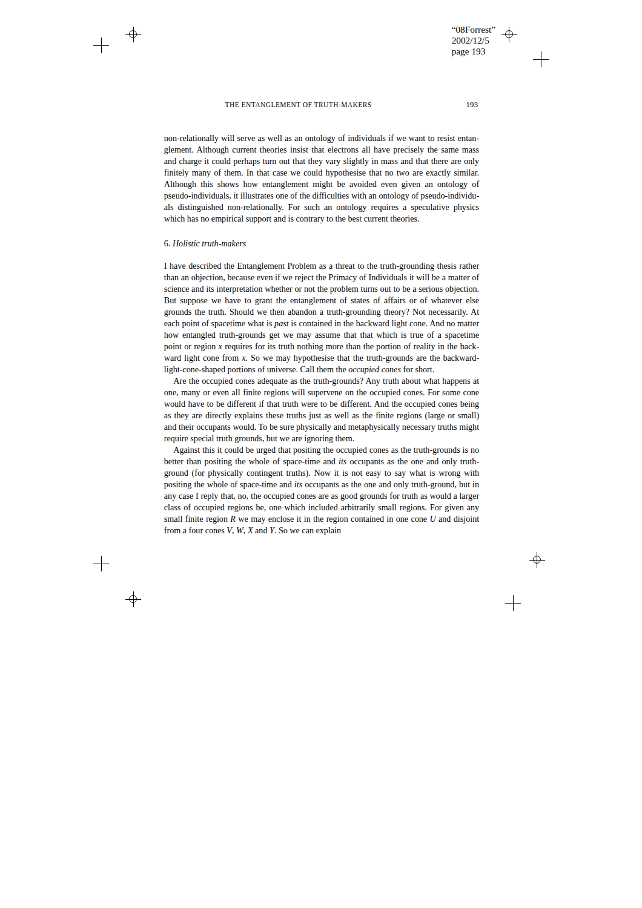“08Forrest”
2002/12/5
page 193
THE ENTANGLEMENT OF TRUTH-MAKERS 193
non-relationally will serve as well as an ontology of individuals if we want to resist entanglement. Although current theories insist that electrons all have precisely the same mass and charge it could perhaps turn out that they vary slightly in mass and that there are only finitely many of them. In that case we could hypothesise that no two are exactly similar. Although this shows how entanglement might be avoided even given an ontology of pseudo-individuals, it illustrates one of the difficulties with an ontology of pseudo-individuals distinguished non-relationally. For such an ontology requires a speculative physics which has no empirical support and is contrary to the best current theories.
6. Holistic truth-makers
I have described the Entanglement Problem as a threat to the truth-grounding thesis rather than an objection, because even if we reject the Primacy of Individuals it will be a matter of science and its interpretation whether or not the problem turns out to be a serious objection. But suppose we have to grant the entanglement of states of affairs or of whatever else grounds the truth. Should we then abandon a truth-grounding theory? Not necessarily. At each point of spacetime what is past is contained in the backward light cone. And no matter how entangled truth-grounds get we may assume that that which is true of a spacetime point or region x requires for its truth nothing more than the portion of reality in the backward light cone from x. So we may hypothesise that the truth-grounds are the backward-light-cone-shaped portions of universe. Call them the occupied cones for short.
Are the occupied cones adequate as the truth-grounds? Any truth about what happens at one, many or even all finite regions will supervene on the occupied cones. For some cone would have to be different if that truth were to be different. And the occupied cones being as they are directly explains these truths just as well as the finite regions (large or small) and their occupants would. To be sure physically and metaphysically necessary truths might require special truth grounds, but we are ignoring them.
Against this it could be urged that positing the occupied cones as the truth-grounds is no better than positing the whole of space-time and its occupants as the one and only truth-ground (for physically contingent truths). Now it is not easy to say what is wrong with positing the whole of space-time and its occupants as the one and only truth-ground, but in any case I reply that, no, the occupied cones are as good grounds for truth as would a larger class of occupied regions be, one which included arbitrarily small regions. For given any small finite region R we may enclose it in the region contained in one cone U and disjoint from a four cones V, W, X and Y. So we can explain